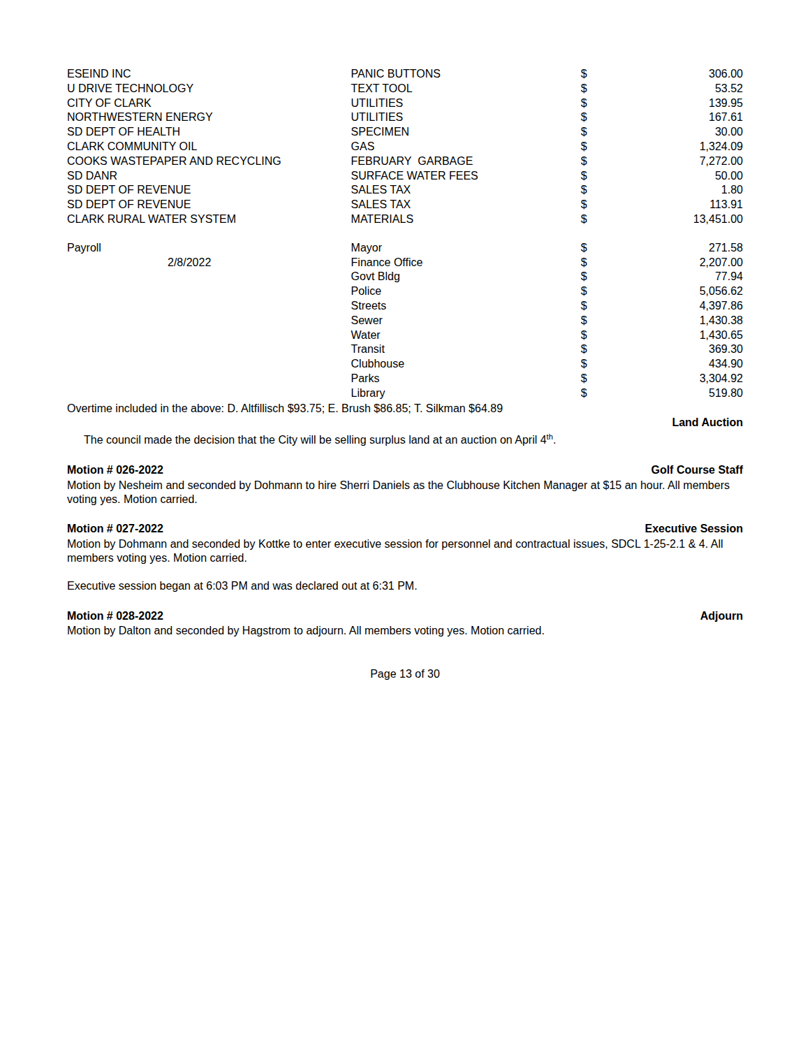| ESEIND INC | PANIC BUTTONS | $ | 306.00 |
| U DRIVE TECHNOLOGY | TEXT TOOL | $ | 53.52 |
| CITY OF CLARK | UTILITIES | $ | 139.95 |
| NORTHWESTERN ENERGY | UTILITIES | $ | 167.61 |
| SD DEPT OF HEALTH | SPECIMEN | $ | 30.00 |
| CLARK COMMUNITY OIL | GAS | $ | 1,324.09 |
| COOKS WASTEPAPER AND RECYCLING | FEBRUARY GARBAGE | $ | 7,272.00 |
| SD DANR | SURFACE WATER FEES | $ | 50.00 |
| SD DEPT OF REVENUE | SALES TAX | $ | 1.80 |
| SD DEPT OF REVENUE | SALES TAX | $ | 113.91 |
| CLARK RURAL WATER SYSTEM | MATERIALS | $ | 13,451.00 |
| Payroll | Mayor | $ | 271.58 |
| 2/8/2022 | Finance Office | $ | 2,207.00 |
| | Govt Bldg | $ | 77.94 |
| | Police | $ | 5,056.62 |
| | Streets | $ | 4,397.86 |
| | Sewer | $ | 1,430.38 |
| | Water | $ | 1,430.65 |
| | Transit | $ | 369.30 |
| | Clubhouse | $ | 434.90 |
| | Parks | $ | 3,304.92 |
| | Library | $ | 519.80 |
Overtime included in the above: D. Altfillisch $93.75; E. Brush $86.85; T. Silkman $64.89
Land Auction
The council made the decision that the City will be selling surplus land at an auction on April 4th.
Motion # 026-2022 Golf Course Staff
Motion by Nesheim and seconded by Dohmann to hire Sherri Daniels as the Clubhouse Kitchen Manager at $15 an hour. All members voting yes. Motion carried.
Motion # 027-2022 Executive Session
Motion by Dohmann and seconded by Kottke to enter executive session for personnel and contractual issues, SDCL 1-25-2.1 & 4. All members voting yes. Motion carried.
Executive session began at 6:03 PM and was declared out at 6:31 PM.
Motion # 028-2022 Adjourn
Motion by Dalton and seconded by Hagstrom to adjourn. All members voting yes. Motion carried.
Page 13 of 30